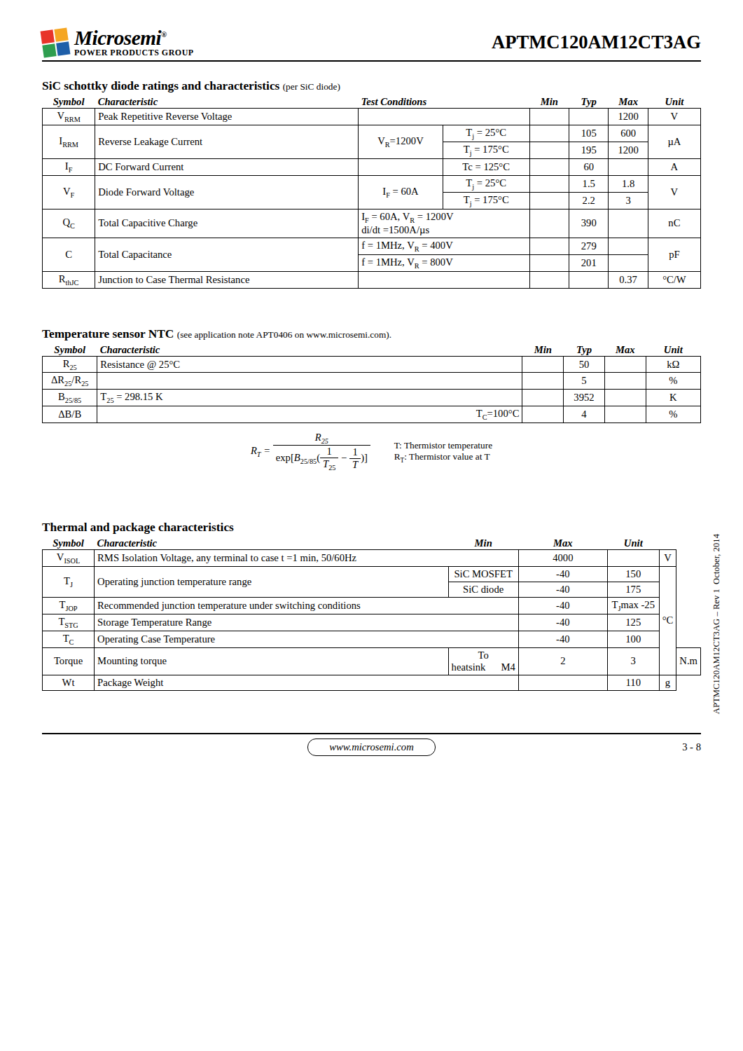Microsemi®
POWER PRODUCTS GROUP
APTMC120AM12CT3AG
SiC schottky diode ratings and characteristics (per SiC diode)
| Symbol | Characteristic | Test Conditions | Min | Typ | Max | Unit |
| --- | --- | --- | --- | --- | --- | --- |
| V RRM | Peak Repetitive Reverse Voltage | | | | 1200 | V |
| I RRM | Reverse Leakage Current | V R =1200V | T j = 25°C | | 105 | 600 | µA |
| T j = 175°C | | 195 | 1200 |
| I F | DC Forward Current | | Tc = 125°C | | 60 | | A |
| V F | Diode Forward Voltage | I F = 60A | T j = 25°C | | 1.5 | 1.8 | V |
| T j = 175°C | | 2.2 | 3 |
| Q C | Total Capacitive Charge | I F = 60A, V R = 1200V di/dt =1500A/µs | | 390 | | nC |
| C | Total Capacitance | f = 1MHz, V R = 400V | | 279 | | pF |
| f = 1MHz, V R = 800V | | 201 | |
| R thJC | Junction to Case Thermal Resistance | | | | 0.37 | °C/W |
Temperature sensor NTC (see application note APT0406 on www.microsemi.com).
| Symbol | Characteristic | Min | Typ | Max | Unit |
| --- | --- | --- | --- | --- | --- |
| R 25 | Resistance @ 25°C | | 50 | | kΩ |
| ΔR 25 /R 25 | | | 5 | | % |
| B 25/85 | T 25 = 298.15 K | | 3952 | | K |
| ΔB/B | T C =100°C | | 4 | | % |
RT = R25 exp[B25/85(1 T25 − 1 T)] T: Thermistor temperature
RT: Thermistor value at T
Thermal and package characteristics
| Symbol | Characteristic | Min | Max | Unit |
| --- | --- | --- | --- | --- |
| V ISOL | RMS Isolation Voltage, any terminal to case t =1 min, 50/60Hz | 4000 | | V |
| T J | Operating junction temperature range | SiC MOSFET | -40 | 150 | °C |
| SiC diode | -40 | 175 |
| T JOP | Recommended junction temperature under switching conditions | -40 | T J max -25 |
| T STG | Storage Temperature Range | -40 | 125 |
| T C | Operating Case Temperature | -40 | 100 |
| Torque | Mounting torque | To heatsink M4 | 2 | 3 | N.m |
| Wt | Package Weight | | 110 | g |
APTMC120AM12CT3AG – Rev 1 October, 2014
www.microsemi.com
3 - 8